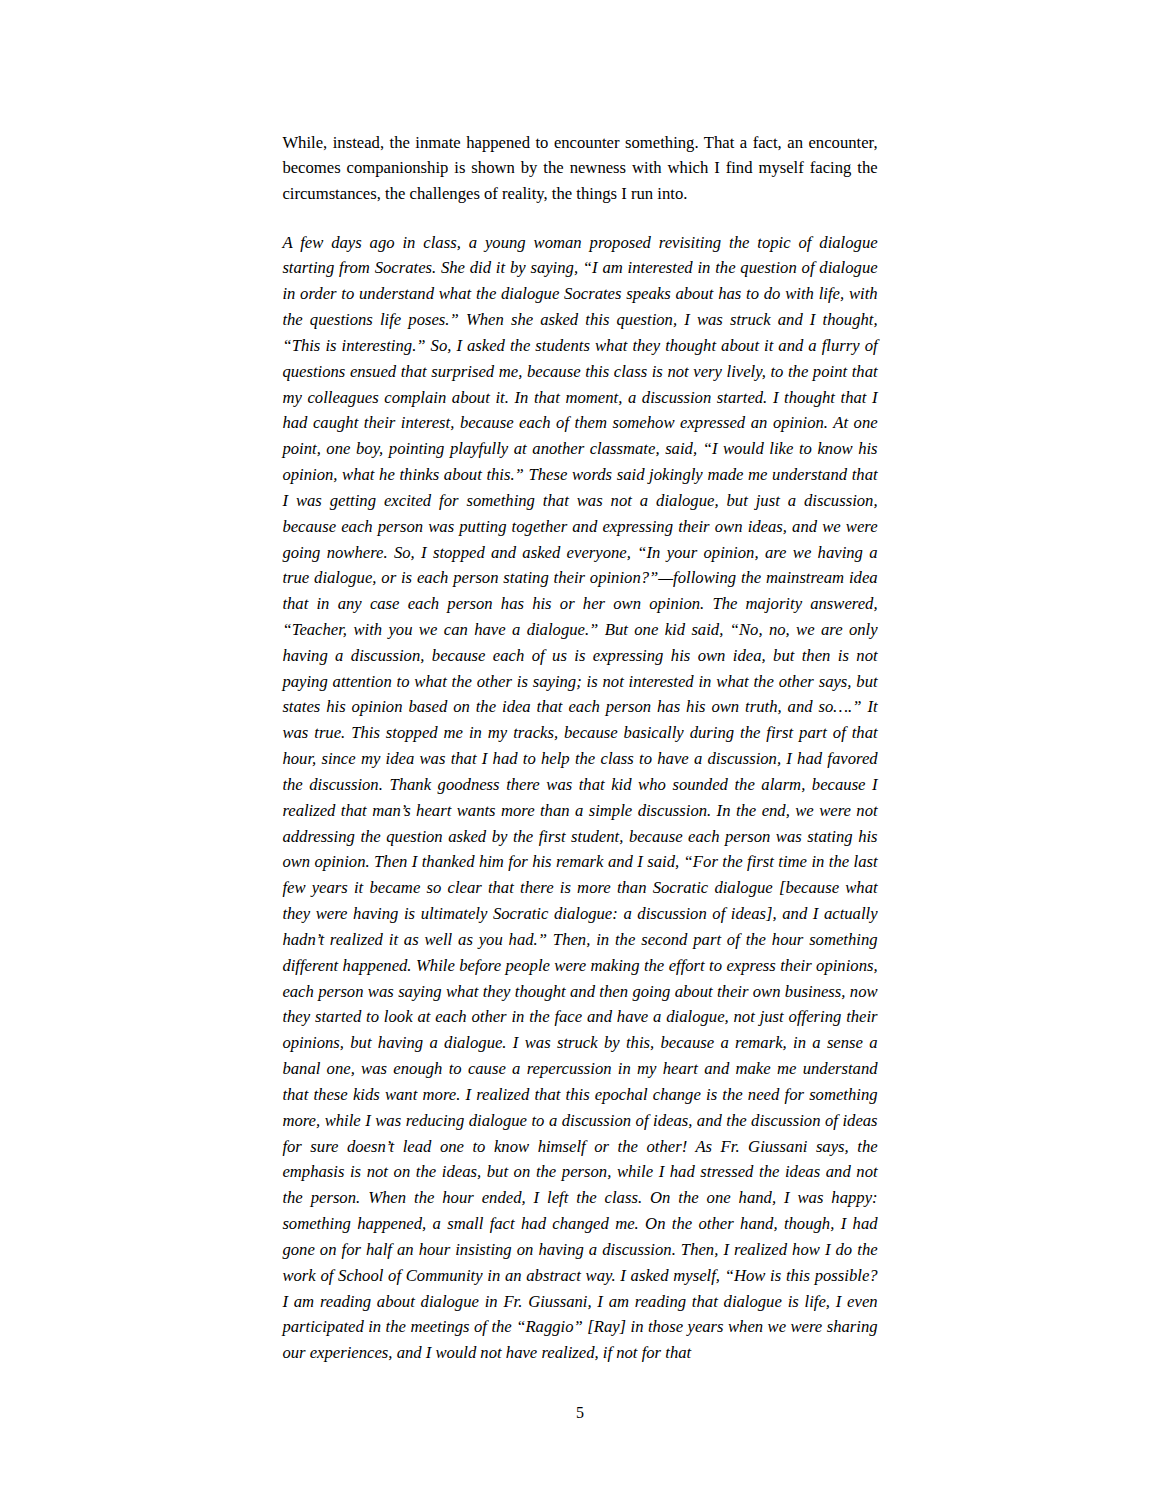While, instead, the inmate happened to encounter something. That a fact, an encounter, becomes companionship is shown by the newness with which I find myself facing the circumstances, the challenges of reality, the things I run into.
A few days ago in class, a young woman proposed revisiting the topic of dialogue starting from Socrates. She did it by saying, “I am interested in the question of dialogue in order to understand what the dialogue Socrates speaks about has to do with life, with the questions life poses.” When she asked this question, I was struck and I thought, “This is interesting.” So, I asked the students what they thought about it and a flurry of questions ensued that surprised me, because this class is not very lively, to the point that my colleagues complain about it. In that moment, a discussion started. I thought that I had caught their interest, because each of them somehow expressed an opinion. At one point, one boy, pointing playfully at another classmate, said, “I would like to know his opinion, what he thinks about this.” These words said jokingly made me understand that I was getting excited for something that was not a dialogue, but just a discussion, because each person was putting together and expressing their own ideas, and we were going nowhere. So, I stopped and asked everyone, “In your opinion, are we having a true dialogue, or is each person stating their opinion?”—following the mainstream idea that in any case each person has his or her own opinion. The majority answered, “Teacher, with you we can have a dialogue.” But one kid said, “No, no, we are only having a discussion, because each of us is expressing his own idea, but then is not paying attention to what the other is saying; is not interested in what the other says, but states his opinion based on the idea that each person has his own truth, and so….” It was true. This stopped me in my tracks, because basically during the first part of that hour, since my idea was that I had to help the class to have a discussion, I had favored the discussion. Thank goodness there was that kid who sounded the alarm, because I realized that man’s heart wants more than a simple discussion. In the end, we were not addressing the question asked by the first student, because each person was stating his own opinion. Then I thanked him for his remark and I said, “For the first time in the last few years it became so clear that there is more than Socratic dialogue [because what they were having is ultimately Socratic dialogue: a discussion of ideas], and I actually hadn’t realized it as well as you had.” Then, in the second part of the hour something different happened. While before people were making the effort to express their opinions, each person was saying what they thought and then going about their own business, now they started to look at each other in the face and have a dialogue, not just offering their opinions, but having a dialogue. I was struck by this, because a remark, in a sense a banal one, was enough to cause a repercussion in my heart and make me understand that these kids want more. I realized that this epochal change is the need for something more, while I was reducing dialogue to a discussion of ideas, and the discussion of ideas for sure doesn’t lead one to know himself or the other! As Fr. Giussani says, the emphasis is not on the ideas, but on the person, while I had stressed the ideas and not the person. When the hour ended, I left the class. On the one hand, I was happy: something happened, a small fact had changed me. On the other hand, though, I had gone on for half an hour insisting on having a discussion. Then, I realized how I do the work of School of Community in an abstract way. I asked myself, “How is this possible? I am reading about dialogue in Fr. Giussani, I am reading that dialogue is life, I even participated in the meetings of the “Raggio” [Ray] in those years when we were sharing our experiences, and I would not have realized, if not for that
5